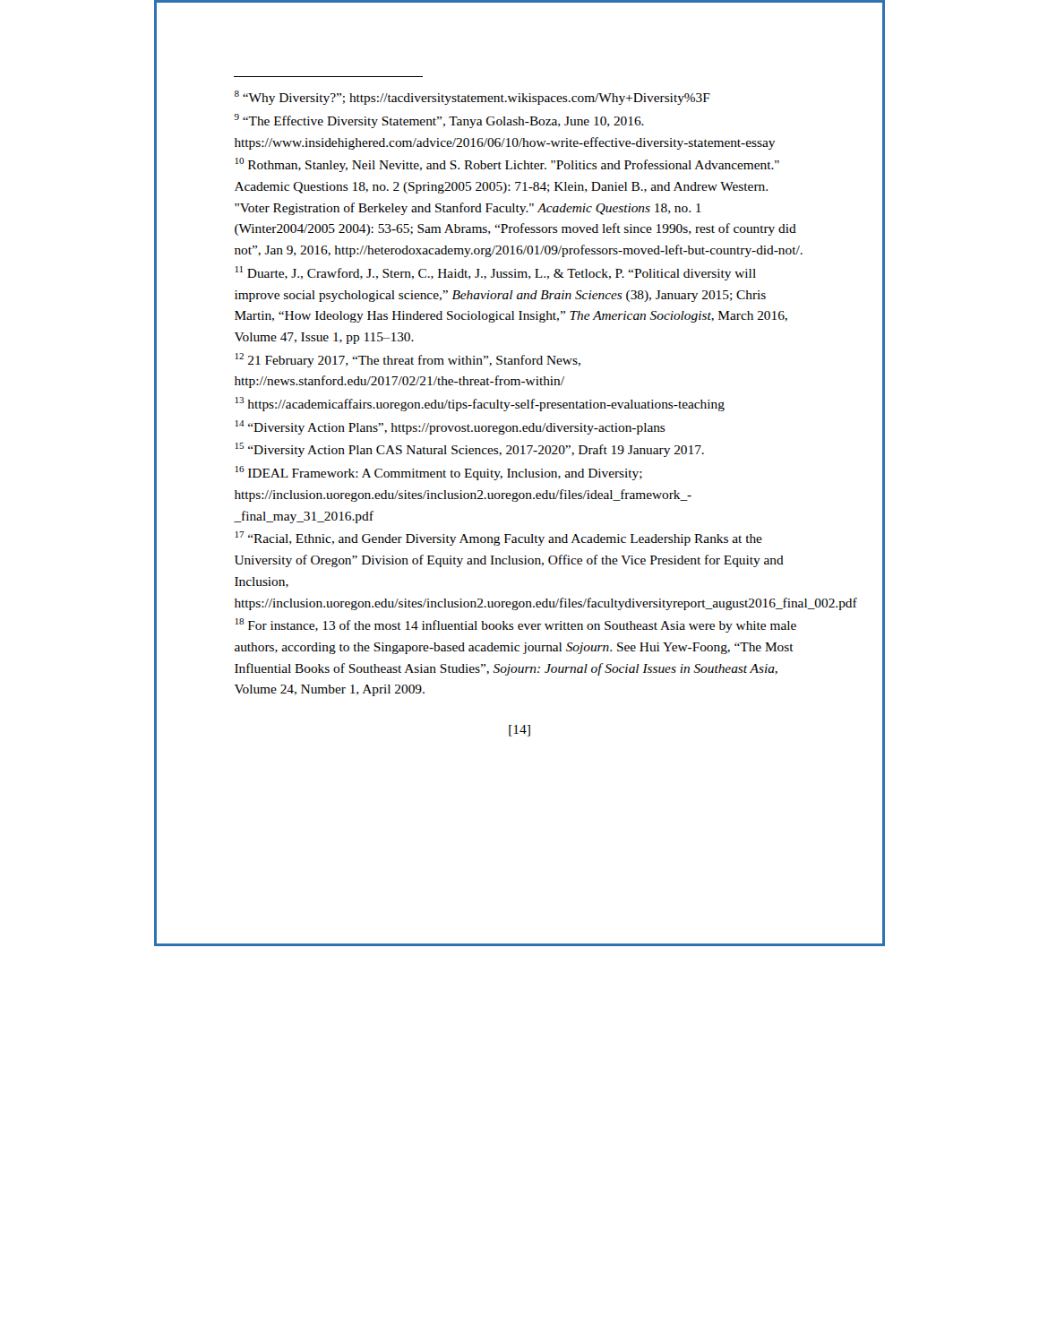8 “Why Diversity?”; https://tacdiversitystatement.wikispaces.com/Why+Diversity%3F
9 “The Effective Diversity Statement”, Tanya Golash-Boza, June 10, 2016. https://www.insidehighered.com/advice/2016/06/10/how-write-effective-diversity-statement-essay
10 Rothman, Stanley, Neil Nevitte, and S. Robert Lichter. "Politics and Professional Advancement." Academic Questions 18, no. 2 (Spring2005 2005): 71-84; Klein, Daniel B., and Andrew Western. "Voter Registration of Berkeley and Stanford Faculty." Academic Questions 18, no. 1 (Winter2004/2005 2004): 53-65; Sam Abrams, “Professors moved left since 1990s, rest of country did not”, Jan 9, 2016, http://heterodoxacademy.org/2016/01/09/professors-moved-left-but-country-did-not/.
11 Duarte, J., Crawford, J., Stern, C., Haidt, J., Jussim, L., & Tetlock, P. “Political diversity will improve social psychological science,” Behavioral and Brain Sciences (38), January 2015; Chris Martin, “How Ideology Has Hindered Sociological Insight,” The American Sociologist, March 2016, Volume 47, Issue 1, pp 115–130.
12 21 February 2017, “The threat from within”, Stanford News, http://news.stanford.edu/2017/02/21/the-threat-from-within/
13 https://academicaffairs.uoregon.edu/tips-faculty-self-presentation-evaluations-teaching
14 “Diversity Action Plans”, https://provost.uoregon.edu/diversity-action-plans
15 “Diversity Action Plan CAS Natural Sciences, 2017-2020”, Draft 19 January 2017.
16 IDEAL Framework: A Commitment to Equity, Inclusion, and Diversity; https://inclusion.uoregon.edu/sites/inclusion2.uoregon.edu/files/ideal_framework_-_final_may_31_2016.pdf
17 “Racial, Ethnic, and Gender Diversity Among Faculty and Academic Leadership Ranks at the University of Oregon” Division of Equity and Inclusion, Office of the Vice President for Equity and Inclusion, https://inclusion.uoregon.edu/sites/inclusion2.uoregon.edu/files/facultydiversityreport_august2016_final_002.pdf
18 For instance, 13 of the most 14 influential books ever written on Southeast Asia were by white male authors, according to the Singapore-based academic journal Sojourn. See Hui Yew-Foong, “The Most Influential Books of Southeast Asian Studies”, Sojourn: Journal of Social Issues in Southeast Asia, Volume 24, Number 1, April 2009.
[14]